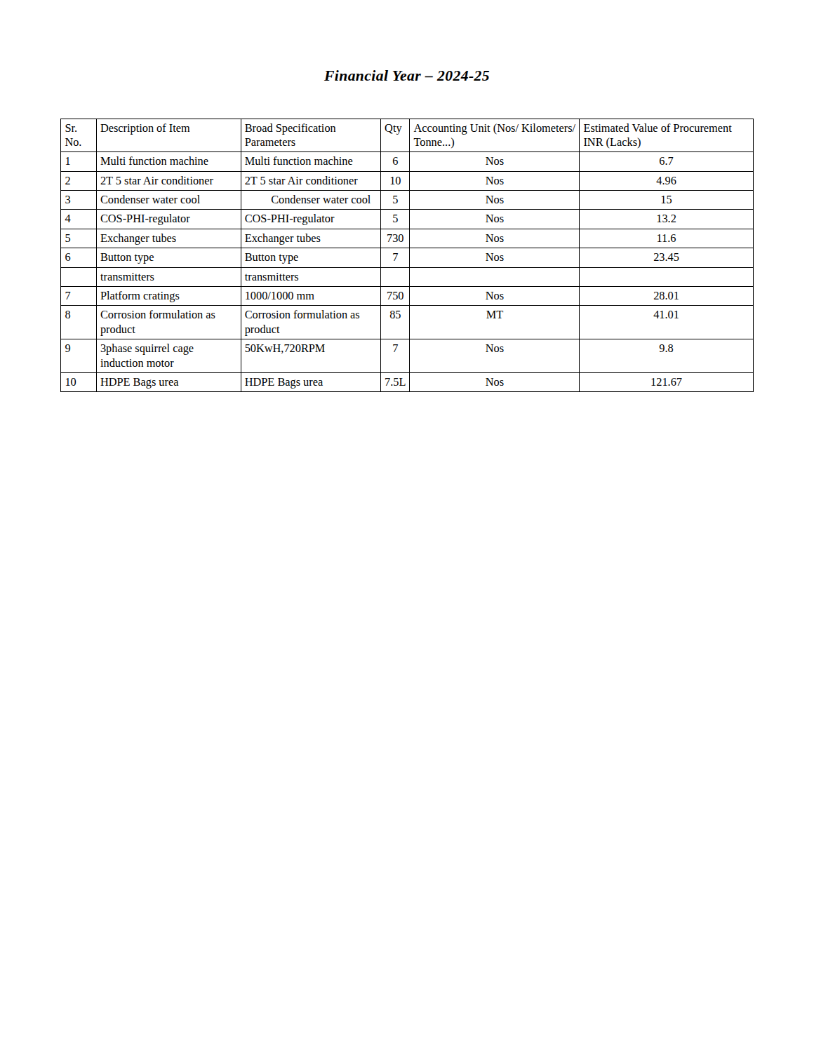Financial Year – 2024-25
| Sr. No. | Description of Item | Broad Specification Parameters | Qty | Accounting Unit (Nos/ Kilometers/ Tonne...) | Estimated Value of Procurement INR (Lacks) |
| --- | --- | --- | --- | --- | --- |
| 1 | Multi function machine | Multi function machine | 6 | Nos | 6.7 |
| 2 | 2T 5 star Air conditioner | 2T 5 star Air conditioner | 10 | Nos | 4.96 |
| 3 | Condenser water cool | Condenser water cool | 5 | Nos | 15 |
| 4 | COS-PHI-regulator | COS-PHI-regulator | 5 | Nos | 13.2 |
| 5 | Exchanger tubes | Exchanger tubes | 730 | Nos | 11.6 |
| 6 | Button type | Button type | 7 | Nos | 23.45 |
| | transmitters | transmitters | | | |
| 7 | Platform cratings | 1000/1000 mm | 750 | Nos | 28.01 |
| 8 | Corrosion formulation as product | Corrosion formulation as product | 85 | MT | 41.01 |
| 9 | 3phase squirrel cage induction motor | 50KwH,720RPM | 7 | Nos | 9.8 |
| 10 | HDPE Bags urea | HDPE Bags urea | 7.5L | Nos | 121.67 |